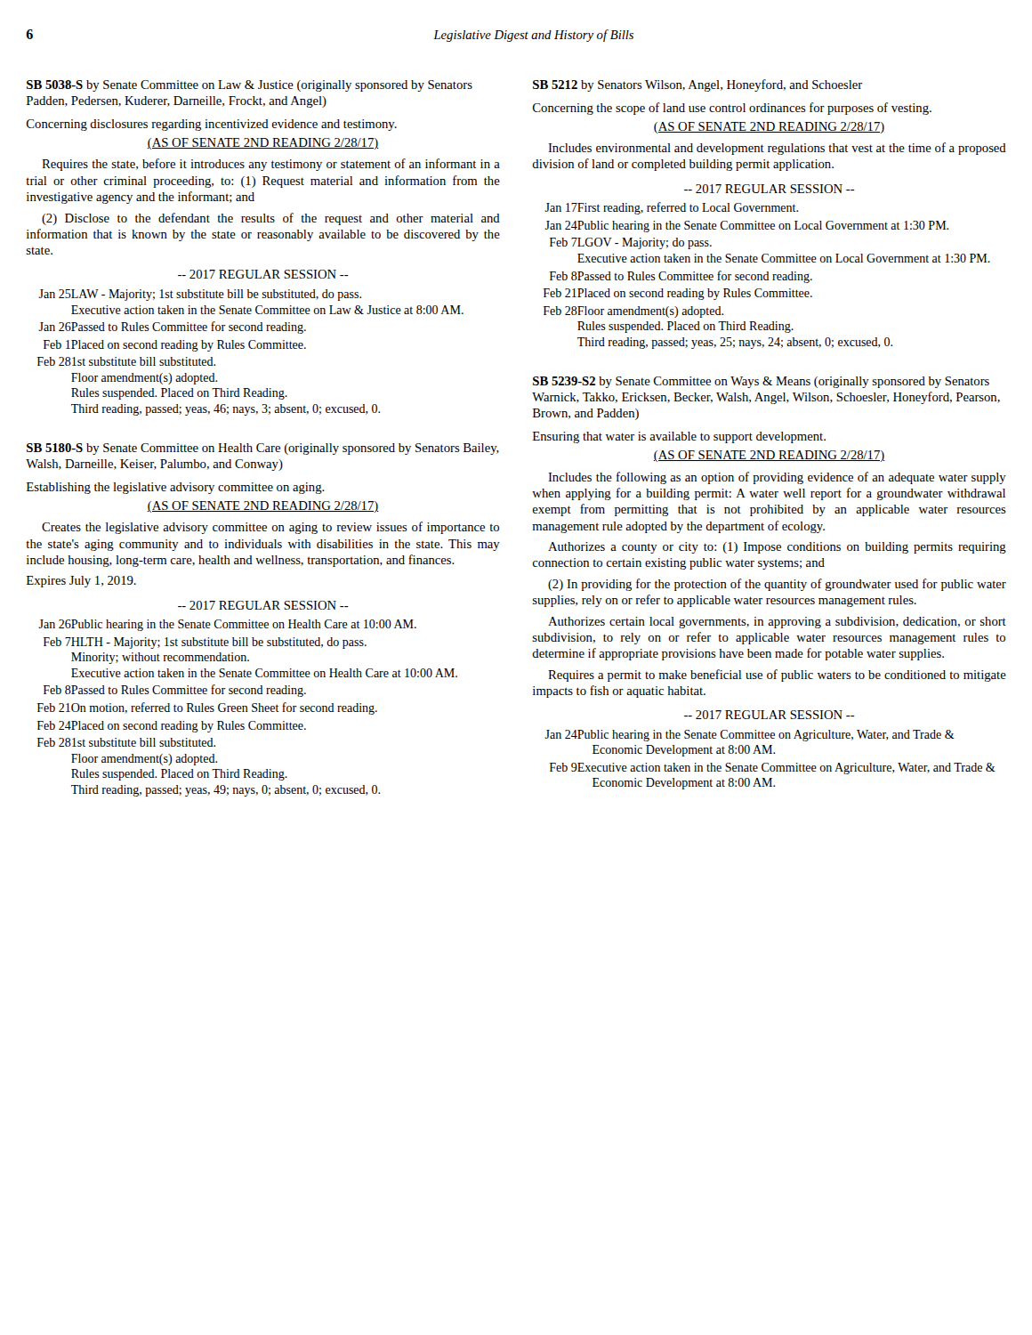6 Legislative Digest and History of Bills
SB 5038-S by Senate Committee on Law & Justice (originally sponsored by Senators Padden, Pedersen, Kuderer, Darneille, Frockt, and Angel)
Concerning disclosures regarding incentivized evidence and testimony.
(AS OF SENATE 2ND READING 2/28/17)
Requires the state, before it introduces any testimony or statement of an informant in a trial or other criminal proceeding, to: (1) Request material and information from the investigative agency and the informant; and
(2) Disclose to the defendant the results of the request and other material and information that is known by the state or reasonably available to be discovered by the state.
-- 2017 REGULAR SESSION --
| Jan 25 | LAW - Majority; 1st substitute bill be substituted, do pass. Executive action taken in the Senate Committee on Law & Justice at 8:00 AM. |
| Jan 26 | Passed to Rules Committee for second reading. |
| Feb 1 | Placed on second reading by Rules Committee. |
| Feb 28 | 1st substitute bill substituted. Floor amendment(s) adopted. Rules suspended. Placed on Third Reading. Third reading, passed; yeas, 46; nays, 3; absent, 0; excused, 0. |
SB 5180-S by Senate Committee on Health Care (originally sponsored by Senators Bailey, Walsh, Darneille, Keiser, Palumbo, and Conway)
Establishing the legislative advisory committee on aging.
(AS OF SENATE 2ND READING 2/28/17)
Creates the legislative advisory committee on aging to review issues of importance to the state's aging community and to individuals with disabilities in the state. This may include housing, long-term care, health and wellness, transportation, and finances.
Expires July 1, 2019.
-- 2017 REGULAR SESSION --
| Jan 26 | Public hearing in the Senate Committee on Health Care at 10:00 AM. |
| Feb 7 | HLTH - Majority; 1st substitute bill be substituted, do pass. Minority; without recommendation. Executive action taken in the Senate Committee on Health Care at 10:00 AM. |
| Feb 8 | Passed to Rules Committee for second reading. |
| Feb 21 | On motion, referred to Rules Green Sheet for second reading. |
| Feb 24 | Placed on second reading by Rules Committee. |
| Feb 28 | 1st substitute bill substituted. Floor amendment(s) adopted. Rules suspended. Placed on Third Reading. Third reading, passed; yeas, 49; nays, 0; absent, 0; excused, 0. |
SB 5212 by Senators Wilson, Angel, Honeyford, and Schoesler
Concerning the scope of land use control ordinances for purposes of vesting.
(AS OF SENATE 2ND READING 2/28/17)
Includes environmental and development regulations that vest at the time of a proposed division of land or completed building permit application.
-- 2017 REGULAR SESSION --
| Jan 17 | First reading, referred to Local Government. |
| Jan 24 | Public hearing in the Senate Committee on Local Government at 1:30 PM. |
| Feb 7 | LGOV - Majority; do pass. Executive action taken in the Senate Committee on Local Government at 1:30 PM. |
| Feb 8 | Passed to Rules Committee for second reading. |
| Feb 21 | Placed on second reading by Rules Committee. |
| Feb 28 | Floor amendment(s) adopted. Rules suspended. Placed on Third Reading. Third reading, passed; yeas, 25; nays, 24; absent, 0; excused, 0. |
SB 5239-S2 by Senate Committee on Ways & Means (originally sponsored by Senators Warnick, Takko, Ericksen, Becker, Walsh, Angel, Wilson, Schoesler, Honeyford, Pearson, Brown, and Padden)
Ensuring that water is available to support development.
(AS OF SENATE 2ND READING 2/28/17)
Includes the following as an option of providing evidence of an adequate water supply when applying for a building permit: A water well report for a groundwater withdrawal exempt from permitting that is not prohibited by an applicable water resources management rule adopted by the department of ecology.
Authorizes a county or city to: (1) Impose conditions on building permits requiring connection to certain existing public water systems; and
(2) In providing for the protection of the quantity of groundwater used for public water supplies, rely on or refer to applicable water resources management rules.
Authorizes certain local governments, in approving a subdivision, dedication, or short subdivision, to rely on or refer to applicable water resources management rules to determine if appropriate provisions have been made for potable water supplies.
Requires a permit to make beneficial use of public waters to be conditioned to mitigate impacts to fish or aquatic habitat.
-- 2017 REGULAR SESSION --
| Jan 24 | Public hearing in the Senate Committee on Agriculture, Water, and Trade & Economic Development at 8:00 AM. |
| Feb 9 | Executive action taken in the Senate Committee on Agriculture, Water, and Trade & Economic Development at 8:00 AM. |